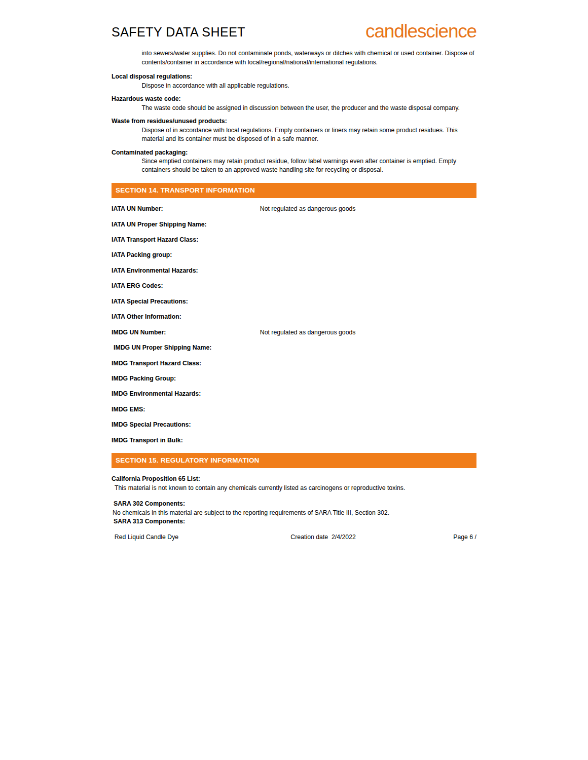SAFETY DATA SHEET
candle science
into sewers/water supplies. Do not contaminate ponds, waterways or ditches with chemical or used container. Dispose of contents/container in accordance with local/regional/national/international regulations.
Local disposal regulations:
Dispose in accordance with all applicable regulations.
Hazardous waste code:
The waste code should be assigned in discussion between the user, the producer and the waste disposal company.
Waste from residues/unused products:
Dispose of in accordance with local regulations. Empty containers or liners may retain some product residues. This material and its container must be disposed of in a safe manner.
Contaminated packaging:
Since emptied containers may retain product residue, follow label warnings even after container is emptied. Empty containers should be taken to an approved waste handling site for recycling or disposal.
SECTION 14. TRANSPORT INFORMATION
IATA UN Number:
Not regulated as dangerous goods
IATA UN Proper Shipping Name:
IATA Transport Hazard Class:
IATA Packing group:
IATA Environmental Hazards:
IATA ERG Codes:
IATA Special Precautions:
IATA Other Information:
IMDG UN Number:
Not regulated as dangerous goods
IMDG UN Proper Shipping Name:
IMDG Transport Hazard Class:
IMDG Packing Group:
IMDG Environmental Hazards:
IMDG EMS:
IMDG Special Precautions:
IMDG Transport in Bulk:
SECTION 15. REGULATORY INFORMATION
California Proposition 65 List:
This material is not known to contain any chemicals currently listed as carcinogens or reproductive toxins.
SARA 302 Components:
No chemicals in this material are subject to the reporting requirements of SARA Title III, Section 302.
SARA 313 Components:
Red Liquid Candle Dye
Creation date 2/4/2022
Page 6 /